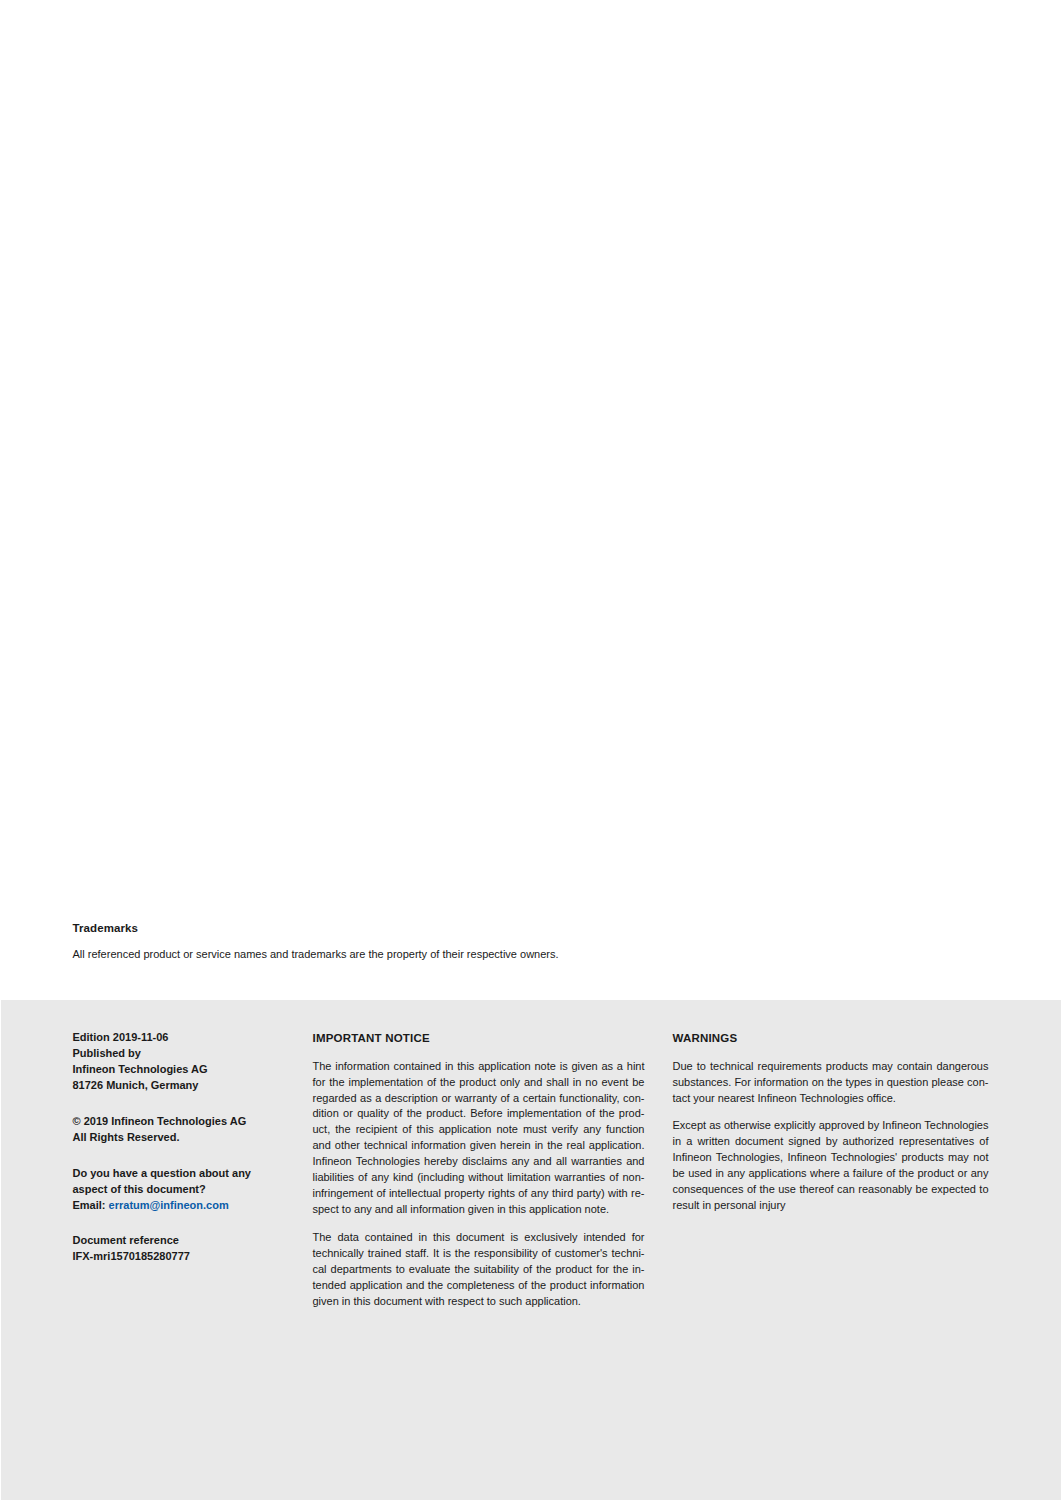Trademarks
All referenced product or service names and trademarks are the property of their respective owners.
Edition 2019-11-06
Published by
Infineon Technologies AG
81726 Munich, Germany
© 2019 Infineon Technologies AG
All Rights Reserved.
Do you have a question about any aspect of this document?
Email: erratum@infineon.com
Document reference
IFX-mri1570185280777
IMPORTANT NOTICE
The information contained in this application note is given as a hint for the implementation of the product only and shall in no event be regarded as a description or warranty of a certain functionality, condition or quality of the product. Before implementation of the product, the recipient of this application note must verify any function and other technical information given herein in the real application. Infineon Technologies hereby disclaims any and all warranties and liabilities of any kind (including without limitation warranties of non-infringement of intellectual property rights of any third party) with respect to any and all information given in this application note.
The data contained in this document is exclusively intended for technically trained staff. It is the responsibility of customer's technical departments to evaluate the suitability of the product for the intended application and the completeness of the product information given in this document with respect to such application.
WARNINGS
Due to technical requirements products may contain dangerous substances. For information on the types in question please contact your nearest Infineon Technologies office.
Except as otherwise explicitly approved by Infineon Technologies in a written document signed by authorized representatives of Infineon Technologies, Infineon Technologies' products may not be used in any applications where a failure of the product or any consequences of the use thereof can reasonably be expected to result in personal injury